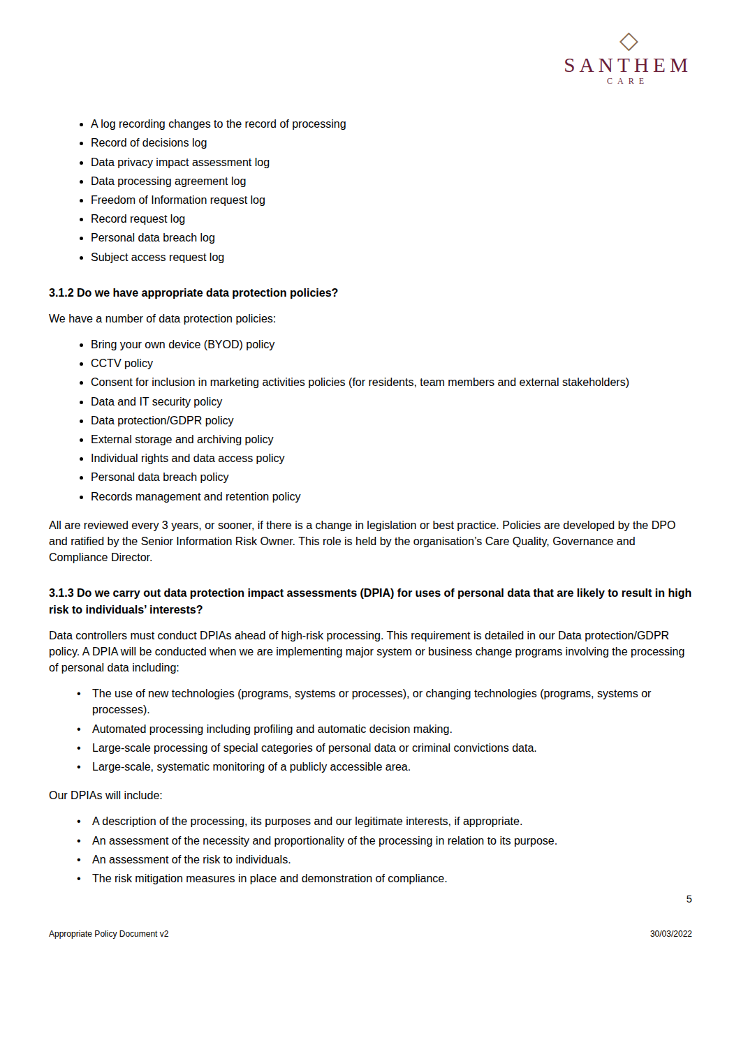◇
SANTHEM
CARE
A log recording changes to the record of processing
Record of decisions log
Data privacy impact assessment log
Data processing agreement log
Freedom of Information request log
Record request log
Personal data breach log
Subject access request log
3.1.2 Do we have appropriate data protection policies?
We have a number of data protection policies:
Bring your own device (BYOD) policy
CCTV policy
Consent for inclusion in marketing activities policies (for residents, team members and external stakeholders)
Data and IT security policy
Data protection/GDPR policy
External storage and archiving policy
Individual rights and data access policy
Personal data breach policy
Records management and retention policy
All are reviewed every 3 years, or sooner, if there is a change in legislation or best practice. Policies are developed by the DPO and ratified by the Senior Information Risk Owner. This role is held by the organisation’s Care Quality, Governance and Compliance Director.
3.1.3 Do we carry out data protection impact assessments (DPIA) for uses of personal data that are likely to result in high risk to individuals’ interests?
Data controllers must conduct DPIAs ahead of high-risk processing. This requirement is detailed in our Data protection/GDPR policy. A DPIA will be conducted when we are implementing major system or business change programs involving the processing of personal data including:
The use of new technologies (programs, systems or processes), or changing technologies (programs, systems or processes).
Automated processing including profiling and automatic decision making.
Large-scale processing of special categories of personal data or criminal convictions data.
Large-scale, systematic monitoring of a publicly accessible area.
Our DPIAs will include:
A description of the processing, its purposes and our legitimate interests, if appropriate.
An assessment of the necessity and proportionality of the processing in relation to its purpose.
An assessment of the risk to individuals.
The risk mitigation measures in place and demonstration of compliance.
Appropriate Policy Document v2 30/03/2022
5